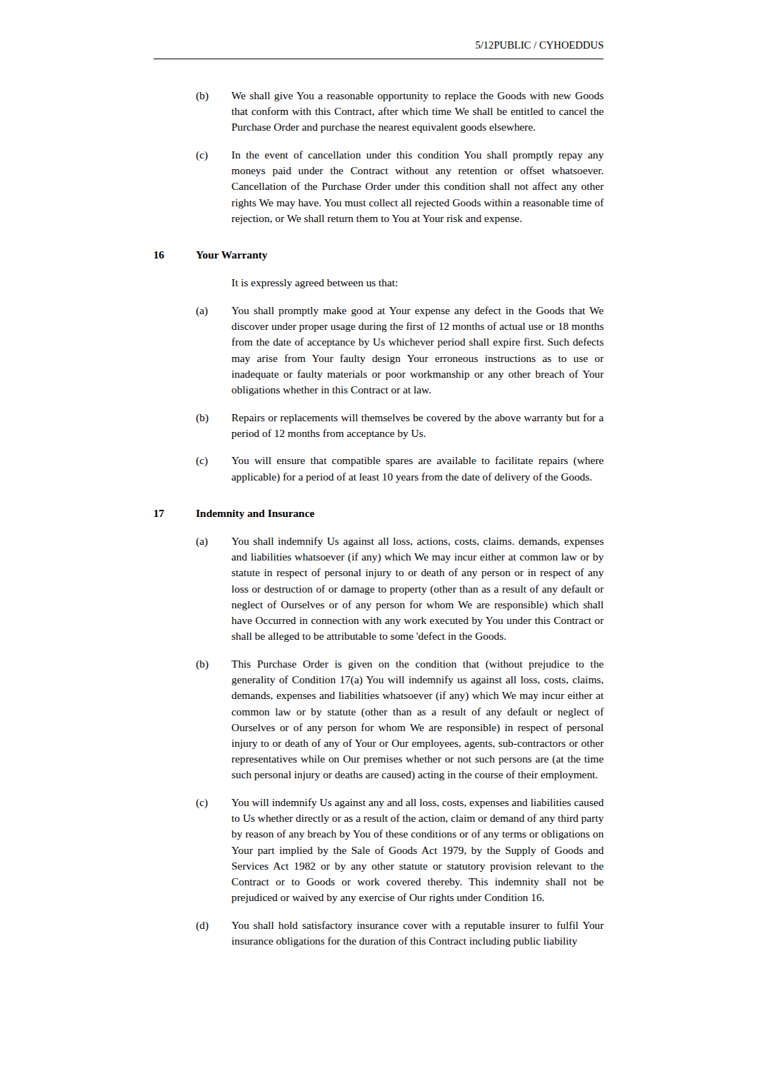5/12PUBLIC / CYHOEDDUS
(b)
We shall give You a reasonable opportunity to replace the Goods with new Goods that conform with this Contract, after which time We shall be entitled to cancel the Purchase Order and purchase the nearest equivalent goods elsewhere.
(c)
In the event of cancellation under this condition You shall promptly repay any moneys paid under the Contract without any retention or offset whatsoever. Cancellation of the Purchase Order under this condition shall not affect any other rights We may have. You must collect all rejected Goods within a reasonable time of rejection, or We shall return them to You at Your risk and expense.
16
Your Warranty
It is expressly agreed between us that:
(a)
You shall promptly make good at Your expense any defect in the Goods that We discover under proper usage during the first of 12 months of actual use or 18 months from the date of acceptance by Us whichever period shall expire first. Such defects may arise from Your faulty design Your erroneous instructions as to use or inadequate or faulty materials or poor workmanship or any other breach of Your obligations whether in this Contract or at law.
(b)
Repairs or replacements will themselves be covered by the above warranty but for a period of 12 months from acceptance by Us.
(c)
You will ensure that compatible spares are available to facilitate repairs (where applicable) for a period of at least 10 years from the date of delivery of the Goods.
17
Indemnity and Insurance
(a)
You shall indemnify Us against all loss, actions, costs, claims. demands, expenses and liabilities whatsoever (if any) which We may incur either at common law or by statute in respect of personal injury to or death of any person or in respect of any loss or destruction of or damage to property (other than as a result of any default or neglect of Ourselves or of any person for whom We are responsible) which shall have Occurred in connection with any work executed by You under this Contract or shall be alleged to be attributable to some 'defect in the Goods.
(b)
This Purchase Order is given on the condition that (without prejudice to the generality of Condition 17(a) You will indemnify us against all loss, costs, claims, demands, expenses and liabilities whatsoever (if any) which We may incur either at common law or by statute (other than as a result of any default or neglect of Ourselves or of any person for whom We are responsible) in respect of personal injury to or death of any of Your or Our employees, agents, sub-contractors or other representatives while on Our premises whether or not such persons are (at the time such personal injury or deaths are caused) acting in the course of their employment.
(c)
You will indemnify Us against any and all loss, costs, expenses and liabilities caused to Us whether directly or as a result of the action, claim or demand of any third party by reason of any breach by You of these conditions or of any terms or obligations on Your part implied by the Sale of Goods Act 1979, by the Supply of Goods and Services Act 1982 or by any other statute or statutory provision relevant to the Contract or to Goods or work covered thereby. This indemnity shall not be prejudiced or waived by any exercise of Our rights under Condition 16.
(d)
You shall hold satisfactory insurance cover with a reputable insurer to fulfil Your insurance obligations for the duration of this Contract including public liability